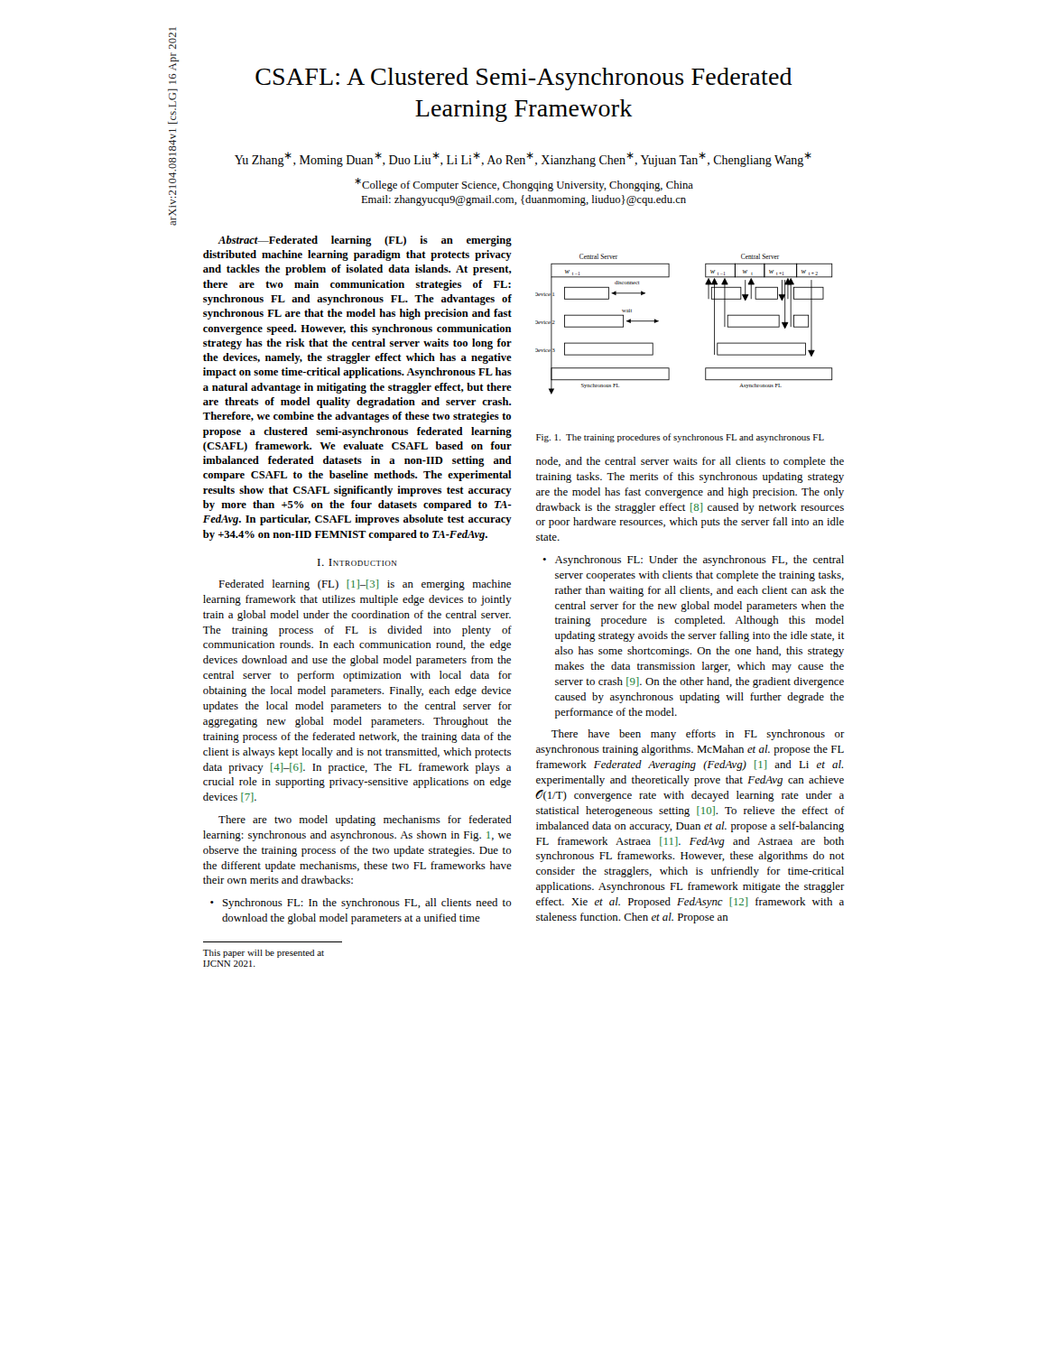arXiv:2104.08184v1 [cs.LG] 16 Apr 2021
CSAFL: A Clustered Semi-Asynchronous Federated
Learning Framework
Yu Zhang∗, Moming Duan∗, Duo Liu∗, Li Li∗, Ao Ren∗, Xianzhang Chen∗, Yujuan Tan∗, Chengliang Wang∗
∗College of Computer Science, Chongqing University, Chongqing, China
Email: zhangyucqu9@gmail.com, {duanmoming, liuduo}@cqu.edu.cn
Abstract—Federated learning (FL) is an emerging distributed machine learning paradigm that protects privacy and tackles the problem of isolated data islands. At present, there are two main communication strategies of FL: synchronous FL and asynchronous FL. The advantages of synchronous FL are that the model has high precision and fast convergence speed. However, this synchronous communication strategy has the risk that the central server waits too long for the devices, namely, the straggler effect which has a negative impact on some time-critical applications. Asynchronous FL has a natural advantage in mitigating the straggler effect, but there are threats of model quality degradation and server crash. Therefore, we combine the advantages of these two strategies to propose a clustered semi-asynchronous federated learning (CSAFL) framework. We evaluate CSAFL based on four imbalanced federated datasets in a non-IID setting and compare CSAFL to the baseline methods. The experimental results show that CSAFL significantly improves test accuracy by more than +5% on the four datasets compared to TA-FedAvg. In particular, CSAFL improves absolute test accuracy by +34.4% on non-IID FEMNIST compared to TA-FedAvg.
I. Introduction
Federated learning (FL) [1]–[3] is an emerging machine learning framework that utilizes multiple edge devices to jointly train a global model under the coordination of the central server. The training process of FL is divided into plenty of communication rounds. In each communication round, the edge devices download and use the global model parameters from the central server to perform optimization with local data for obtaining the local model parameters. Finally, each edge device updates the local model parameters to the central server for aggregating new global model parameters. Throughout the training process of the federated network, the training data of the client is always kept locally and is not transmitted, which protects data privacy [4]–[6]. In practice, The FL framework plays a crucial role in supporting privacy-sensitive applications on edge devices [7].
There are two model updating mechanisms for federated learning: synchronous and asynchronous. As shown in Fig. 1, we observe the training process of the two update strategies. Due to the different update mechanisms, these two FL frameworks have their own merits and drawbacks:
Synchronous FL: In the synchronous FL, all clients need to download the global model parameters at a unified time
This paper will be presented at IJCNN 2021.
Central Server w t −1 Device 1 Device 2 Device 3 disconnect wait Synchronous FL Central Server w t −1 w t w t +1 w t + 2 Asynchronous FL
Fig. 1. The training procedures of synchronous FL and asynchronous FL
node, and the central server waits for all clients to complete the training tasks. The merits of this synchronous updating strategy are the model has fast convergence and high precision. The only drawback is the straggler effect [8] caused by network resources or poor hardware resources, which puts the server fall into an idle state.
Asynchronous FL: Under the asynchronous FL, the central server cooperates with clients that complete the training tasks, rather than waiting for all clients, and each client can ask the central server for the new global model parameters when the training procedure is completed. Although this model updating strategy avoids the server falling into the idle state, it also has some shortcomings. On the one hand, this strategy makes the data transmission larger, which may cause the server to crash [9]. On the other hand, the gradient divergence caused by asynchronous updating will further degrade the performance of the model.
There have been many efforts in FL synchronous or asynchronous training algorithms. McMahan et al. propose the FL framework Federated Averaging (FedAvg) [1] and Li et al. experimentally and theoretically prove that FedAvg can achieve 𝒪(1/T) convergence rate with decayed learning rate under a statistical heterogeneous setting [10]. To relieve the effect of imbalanced data on accuracy, Duan et al. propose a self-balancing FL framework Astraea [11]. FedAvg and Astraea are both synchronous FL frameworks. However, these algorithms do not consider the stragglers, which is unfriendly for time-critical applications. Asynchronous FL framework mitigate the straggler effect. Xie et al. Proposed FedAsync [12] framework with a staleness function. Chen et al. Propose an